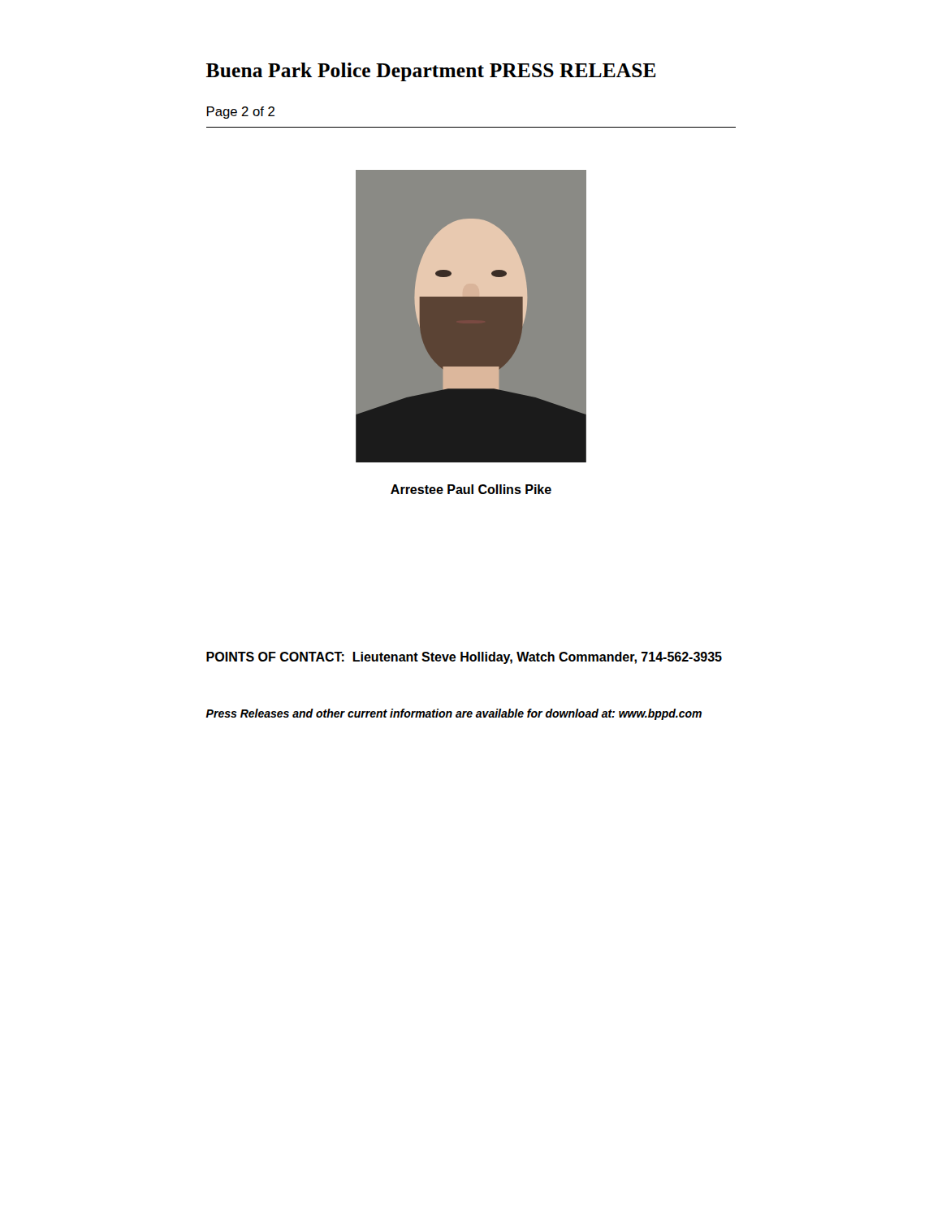Buena Park Police Department PRESS RELEASE
Page 2 of 2
Arrestee Paul Collins Pike
POINTS OF CONTACT: Lieutenant Steve Holliday, Watch Commander, 714-562-3935
Press Releases and other current information are available for download at: www.bppd.com